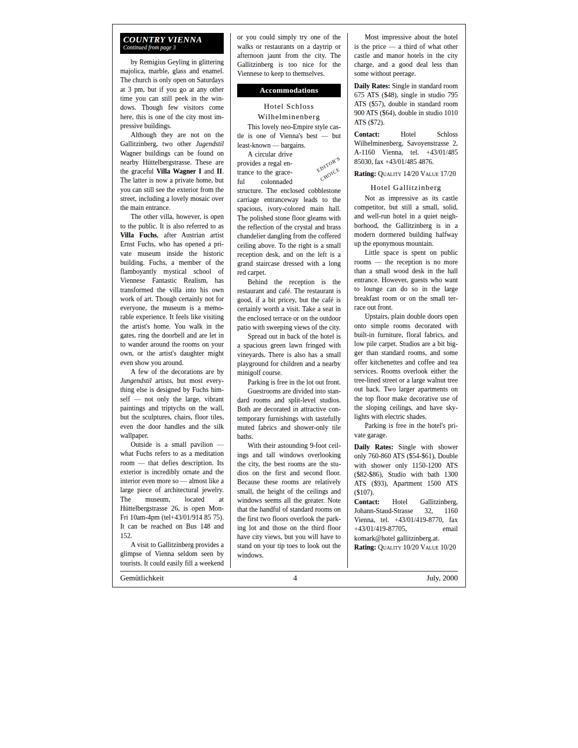COUNTRY VIENNA
Continued from page 3
by Remigius Geyling in glittering majolica, marble, glass and enamel. The church is only open on Saturdays at 3 pm, but if you go at any other time you can still peek in the windows. Though few visitors come here, this is one of the city most impressive buildings.
Although they are not on the Gallitzinberg, two other Jugendstil Wagner buildings can be found on nearby Hüttelbergstrasse. These are the graceful Villa Wagner I and II. The latter is now a private home, but you can still see the exterior from the street, including a lovely mosaic over the main entrance.
The other villa, however, is open to the public. It is also referred to as Villa Fuchs, after Austrian artist Ernst Fuchs, who has opened a private museum inside the historic building. Fuchs, a member of the flamboyantly mystical school of Viennese Fantastic Realism, has transformed the villa into his own work of art. Though certainly not for everyone, the museum is a memorable experience. It feels like visiting the artist's home. You walk in the gates, ring the doorbell and are let in to wander around the rooms on your own, or the artist's daughter might even show you around.
A few of the decorations are by Jungendstil artists, but most everything else is designed by Fuchs himself — not only the large, vibrant paintings and triptychs on the wall, but the sculptures, chairs, floor tiles, even the door handles and the silk wallpaper.
Outside is a small pavilion — what Fuchs refers to as a meditation room — that defies description. Its exterior is incredibly ornate and the interior even more so — almost like a large piece of architectural jewelry. The museum, located at Hüttelbergstrasse 26, is open Mon-Fri 10am-4pm (tel+43/01/914 85 75). It can be reached on Bus 148 and 152.
A visit to Gallitzinberg provides a glimpse of Vienna seldom seen by tourists. It could easily fill a weekend or you could simply try one of the walks or restaurants on a daytrip or afternoon jaunt from the city. The Gallitzinberg is too nice for the Viennese to keep to themselves.
Accommodations
Hotel Schloss Wilhelminenberg
This lovely neo-Empire style castle is one of Vienna's best — but least-known — bargains.
EDITOR'S CHOICE
A circular drive provides a regal entrance to the graceful colonnaded structure. The enclosed cobblestone carriage entranceway leads to the spacious, ivory-colored main hall. The polished stone floor gleams with the reflection of the crystal and brass chandelier dangling from the coffered ceiling above. To the right is a small reception desk, and on the left is a grand staircase dressed with a long red carpet.
Behind the reception is the restaurant and café. The restaurant is good, if a bit pricey, but the café is certainly worth a visit. Take a seat in the enclosed terrace or on the outdoor patio with sweeping views of the city.
Spread out in back of the hotel is a spacious green lawn fringed with vineyards. There is also has a small playground for children and a nearby minigolf course.
Parking is free in the lot out front.
Guestrooms are divided into standard rooms and split-level studios. Both are decorated in attractive contemporary furnishings with tastefully muted fabrics and shower-only tile baths.
With their astounding 9-foot ceilings and tall windows overlooking the city, the best rooms are the studios on the first and second floor. Because these rooms are relatively small, the height of the ceilings and windows seems all the greater. Note that the handful of standard rooms on the first two floors overlook the parking lot and those on the third floor have city views, but you will have to stand on your tip toes to look out the windows.
Most impressive about the hotel is the price — a third of what other castle and manor hotels in the city charge, and a good deal less than some without peerage.
Daily Rates: Single in standard room 675 ATS ($48), single in studio 795 ATS ($57), double in standard room 900 ATS ($64), double in studio 1010 ATS ($72).
Contact: Hotel Schloss Wilhelminenberg, Savoyenstrasse 2, A-1160 Vienna, tel. +43/01/485 85030, fax +43/01/485 4876.
Rating: Quality 14/20 Value 17/20
Hotel Gallitzinberg
Not as impressive as its castle competitor, but still a small, solid, and well-run hotel in a quiet neighborhood, the Gallitzinberg is in a modern dormered building halfway up the eponymous mountain.
Little space is spent on public rooms — the reception is no more than a small wood desk in the hall entrance. However, guests who want to lounge can do so in the large breakfast room or on the small terrace out front.
Upstairs, plain double doors open onto simple rooms decorated with built-in furniture, floral fabrics, and low pile carpet. Studios are a bit bigger than standard rooms, and some offer kitchenettes and coffee and tea services. Rooms overlook either the tree-lined street or a large walnut tree out back. Two larger apartments on the top floor make decorative use of the sloping ceilings, and have skylights with electric shades.
Parking is free in the hotel's private garage.
Daily Rates: Single with shower only 760-860 ATS ($54-$61), Double with shower only 1150-1200 ATS ($82-$86), Studio with bath 1300 ATS ($93), Apartment 1500 ATS ($107).
Contact: Hotel Gallitzinberg, Johann-Staud-Strasse 32, 1160 Vienna, tel. +43/01/419-8770, fax +43/01/419-87705, email komark@hotel gallitzinberg.at.
Rating: Quality 10/20 Value 10/20
Gemütlichkeit
4
July, 2000